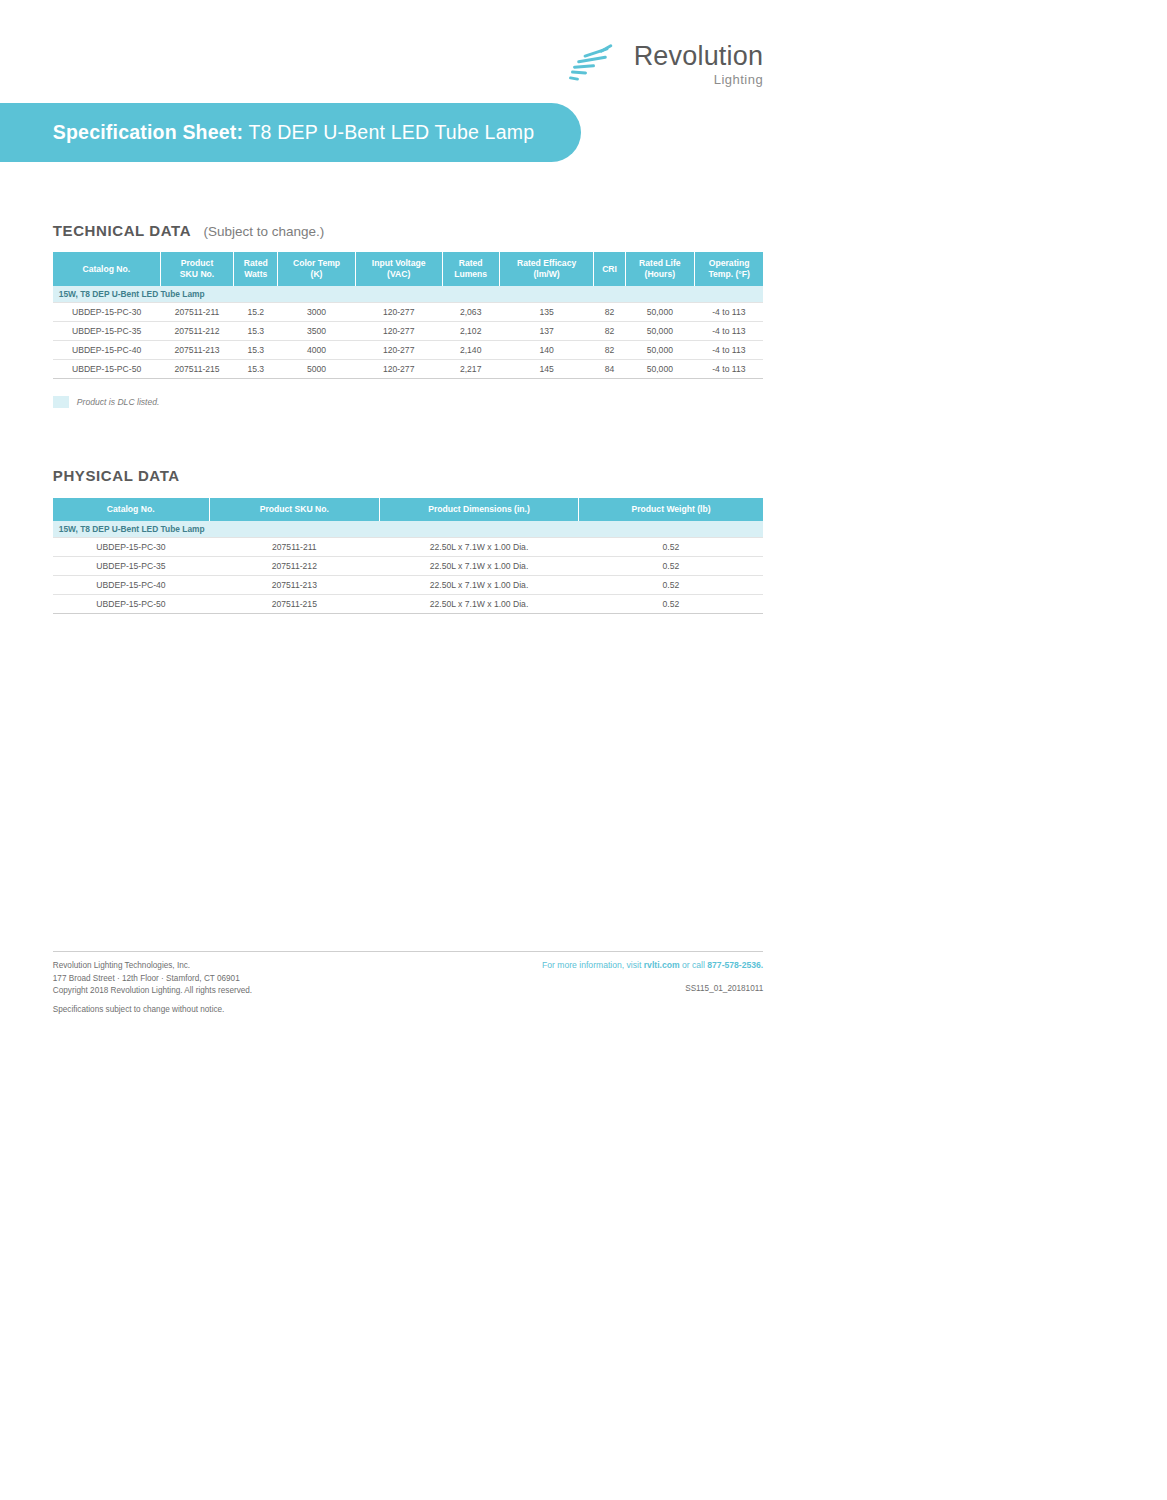Revolution
Lighting
Specification Sheet: T8 DEP U-Bent LED Tube Lamp
TECHNICAL DATA (Subject to change.)
| Catalog No. | Product SKU No. | Rated Watts | Color Temp (K) | Input Voltage (VAC) | Rated Lumens | Rated Efficacy (lm/W) | CRI | Rated Life (Hours) | Operating Temp. (°F) |
| --- | --- | --- | --- | --- | --- | --- | --- | --- | --- |
| 15W, T8 DEP U-Bent LED Tube Lamp |
| UBDEP-15-PC-30 | 207511-211 | 15.2 | 3000 | 120-277 | 2,063 | 135 | 82 | 50,000 | -4 to 113 |
| UBDEP-15-PC-35 | 207511-212 | 15.3 | 3500 | 120-277 | 2,102 | 137 | 82 | 50,000 | -4 to 113 |
| UBDEP-15-PC-40 | 207511-213 | 15.3 | 4000 | 120-277 | 2,140 | 140 | 82 | 50,000 | -4 to 113 |
| UBDEP-15-PC-50 | 207511-215 | 15.3 | 5000 | 120-277 | 2,217 | 145 | 84 | 50,000 | -4 to 113 |
Product is DLC listed.
PHYSICAL DATA
| Catalog No. | Product SKU No. | Product Dimensions (in.) | Product Weight (lb) |
| --- | --- | --- | --- |
| 15W, T8 DEP U-Bent LED Tube Lamp |
| UBDEP-15-PC-30 | 207511-211 | 22.50L x 7.1W x 1.00 Dia. | 0.52 |
| UBDEP-15-PC-35 | 207511-212 | 22.50L x 7.1W x 1.00 Dia. | 0.52 |
| UBDEP-15-PC-40 | 207511-213 | 22.50L x 7.1W x 1.00 Dia. | 0.52 |
| UBDEP-15-PC-50 | 207511-215 | 22.50L x 7.1W x 1.00 Dia. | 0.52 |
Revolution Lighting Technologies, Inc.
177 Broad Street · 12th Floor · Stamford, CT 06901
Copyright 2018 Revolution Lighting. All rights reserved.
Specifications subject to change without notice.
For more information, visit rvlti.com or call 877-578-2536.
SS115_01_20181011